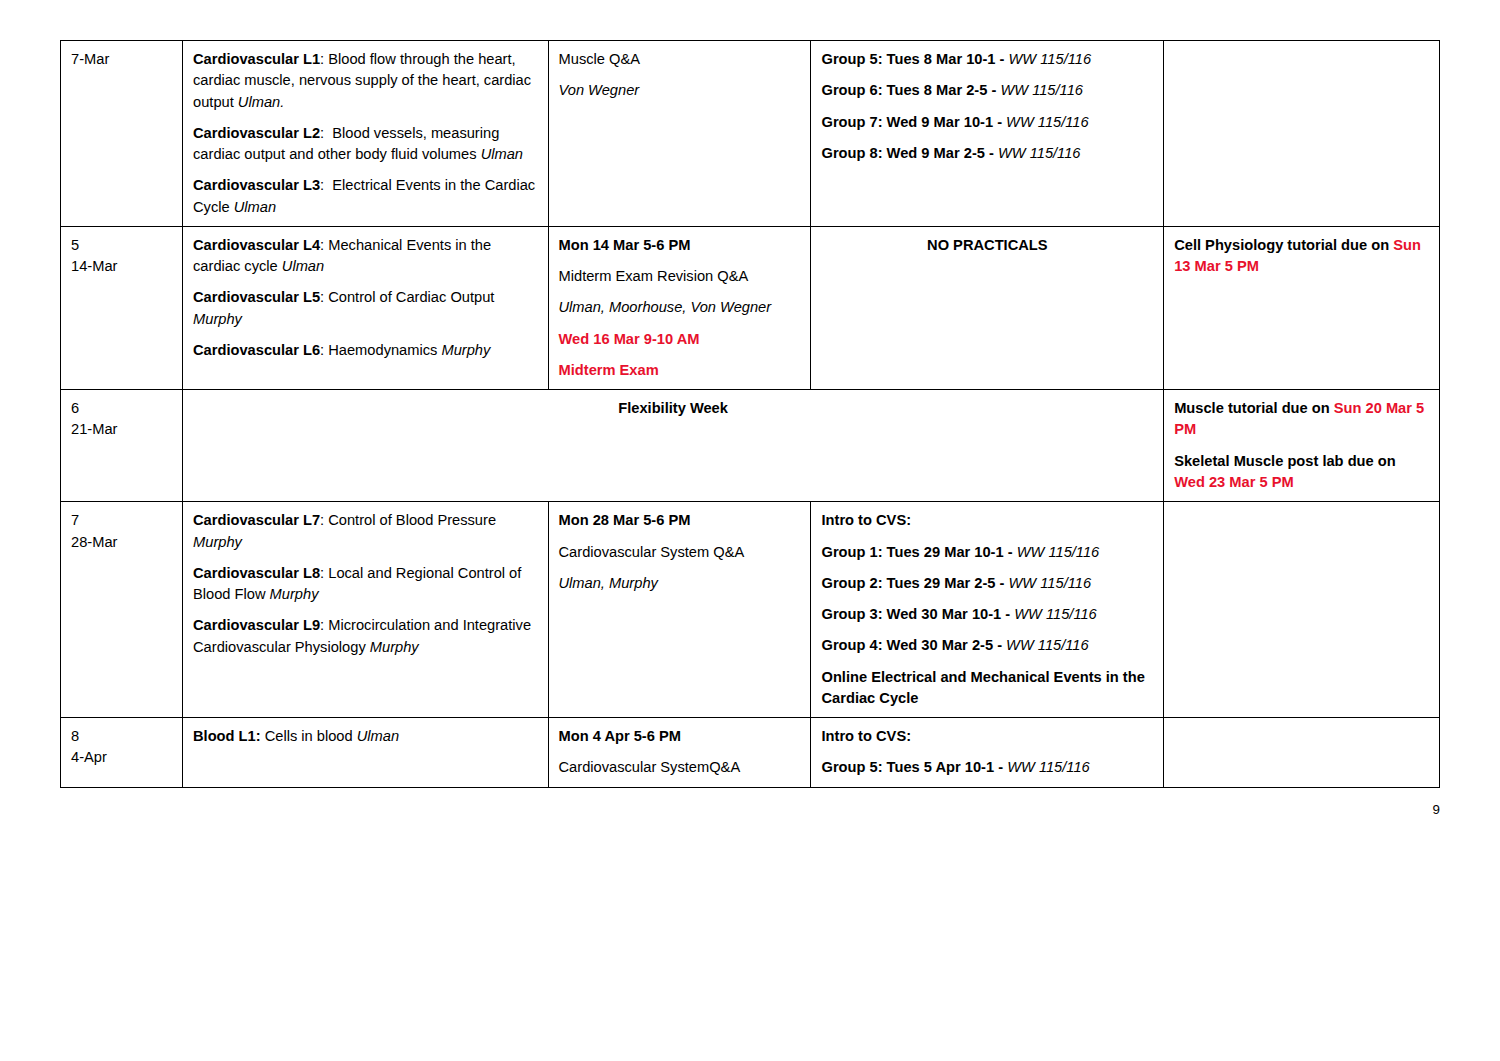| 7-Mar | Cardiovascular L1 : Blood flow through the heart, cardiac muscle, nervous supply of the heart, cardiac output Ulman. Cardiovascular L2 : Blood vessels, measuring cardiac output and other body fluid volumes Ulman Cardiovascular L3 : Electrical Events in the Cardiac Cycle Ulman | Muscle Q&A Von Wegner | Group 5: Tues 8 Mar 10-1 - WW 115/116 Group 6: Tues 8 Mar 2-5 - WW 115/116 Group 7: Wed 9 Mar 10-1 - WW 115/116 Group 8: Wed 9 Mar 2-5 - WW 115/116 | |
| 5 14-Mar | Cardiovascular L4 : Mechanical Events in the cardiac cycle Ulman Cardiovascular L5 : Control of Cardiac Output Murphy Cardiovascular L6 : Haemodynamics Murphy | Mon 14 Mar 5-6 PM Midterm Exam Revision Q&A Ulman, Moorhouse, Von Wegner Wed 16 Mar 9-10 AM Midterm Exam | NO PRACTICALS | Cell Physiology tutorial due on Sun 13 Mar 5 PM |
| 6 21-Mar | Flexibility Week | Muscle tutorial due on Sun 20 Mar 5 PM Skeletal Muscle post lab due on Wed 23 Mar 5 PM |
| 7 28-Mar | Cardiovascular L7 : Control of Blood Pressure Murphy Cardiovascular L8 : Local and Regional Control of Blood Flow Murphy Cardiovascular L9 : Microcirculation and Integrative Cardiovascular Physiology Murphy | Mon 28 Mar 5-6 PM Cardiovascular System Q&A Ulman, Murphy | Intro to CVS: Group 1: Tues 29 Mar 10-1 - WW 115/116 Group 2: Tues 29 Mar 2-5 - WW 115/116 Group 3: Wed 30 Mar 10-1 - WW 115/116 Group 4: Wed 30 Mar 2-5 - WW 115/116 Online Electrical and Mechanical Events in the Cardiac Cycle | |
| 8 4-Apr | Blood L1: Cells in blood Ulman | Mon 4 Apr 5-6 PM Cardiovascular SystemQ&A | Intro to CVS: Group 5: Tues 5 Apr 10-1 - WW 115/116 | |
9